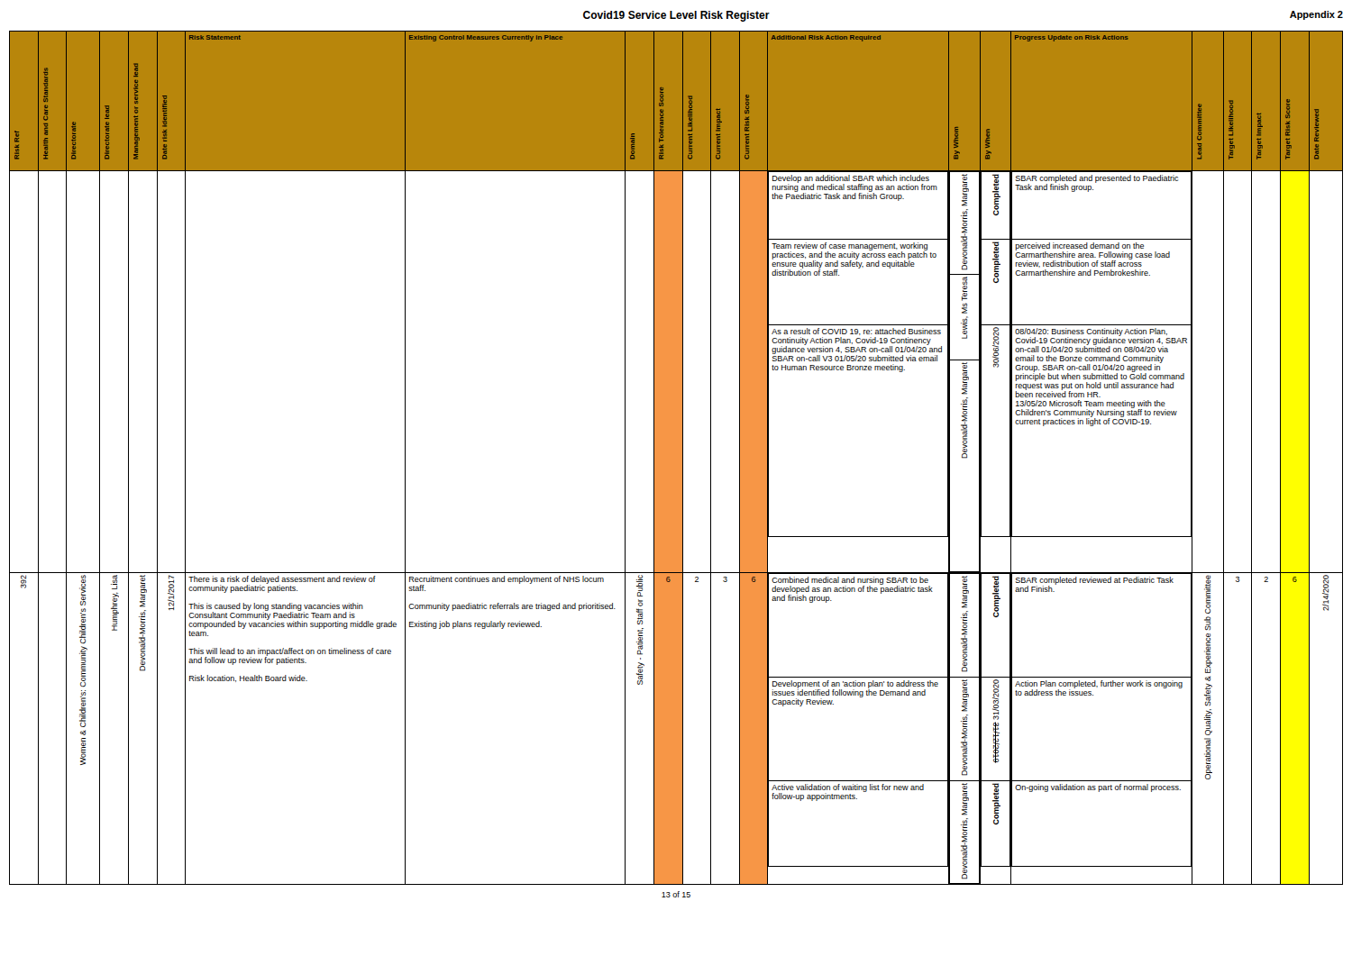Covid19 Service Level Risk Register
Appendix 2
| Risk Ref | Health and Care Standards | Directorate | Directorate lead | Management or service lead | Date risk identified | Risk Statement | Existing Control Measures Currently in Place | Domain | Risk Tolerance Score | Current Likelihood | Current Impact | Current Risk Score | Additional Risk Action Required | By Whom | By When | Progress Update on Risk Actions | Lead Committee | Target Likelihood | Target Impact | Target Risk Score | Date Reviewed |
| --- | --- | --- | --- | --- | --- | --- | --- | --- | --- | --- | --- | --- | --- | --- | --- | --- | --- | --- | --- | --- | --- |
| | | | | | | | | | | | | | / Develop an additional SBAR which includes nursing and medical staffing as an action from the Paediatric Task and finish Group. / / Team review of case management, working practices, and the acuity across each patch to ensure quality and safety, and equitable distribution of staff. / / As a result of COVID 19, re: attached Business Continuity Action Plan, Covid-19 Continency guidance version 4, SBAR on-call 01/04/20 and SBAR on-call V3 01/05/20 submitted via email to Human Resource Bronze meeting. / | / Devonald-Morris, Margaret / / Lewis, Ms Teresa / / Devonald-Morris, Margaret / | / Completed / / Completed / / 30/06/2020 / | / SBAR completed and presented to Paediatric Task and finish group. / / perceived increased demand on the Carmarthenshire area. Following case load review, redistribution of staff across Carmarthenshire and Pembrokeshire. / / 08/04/20: Business Continuity Action Plan, Covid-19 Continency guidance version 4, SBAR on-call 01/04/20 submitted on 08/04/20 via email to the Bonze command Community Group. SBAR on-call 01/04/20 agreed in principle but when submitted to Gold command request was put on hold until assurance had been received from HR. 13/05/20 Microsoft Team meeting with the Children's Community Nursing staff to review current practices in light of COVID-19. / | | | | | |
| 392 | | Women & Children's: Community Children's Services | Humphrey, Lisa | Devonald-Morris, Margaret | 12/1/2017 | There is a risk of delayed assessment and review of community paediatric patients. This is caused by long standing vacancies within Consultant Community Paediatric Team and is compounded by vacancies within supporting middle grade team. This will lead to an impact/affect on on timeliness of care and follow up review for patients. Risk location, Health Board wide. | Recruitment continues and employment of NHS locum staff. Community paediatric referrals are triaged and prioritised. Existing job plans regularly reviewed. | Safety - Patient, Staff or Public | 6 | 2 | 3 | 6 | / Combined medical and nursing SBAR to be developed as an action of the paediatric task and finish group. / / Development of an 'action plan' to address the issues identified following the Demand and Capacity Review. / / Active validation of waiting list for new and follow-up appointments. / | / Devonald-Morris, Margaret / / Devonald-Morris, Margaret / / Devonald-Morris, Margaret / | / Completed / / 31/12/2019 31/03/2020 / / Completed / | / SBAR completed reviewed at Pediatric Task and Finish. / / Action Plan completed, further work is ongoing to address the issues. / / On-going validation as part of normal process. / | Operational Quality, Safety & Experience Sub Committee | 3 | 2 | 6 | 2/14/2020 |
13 of 15